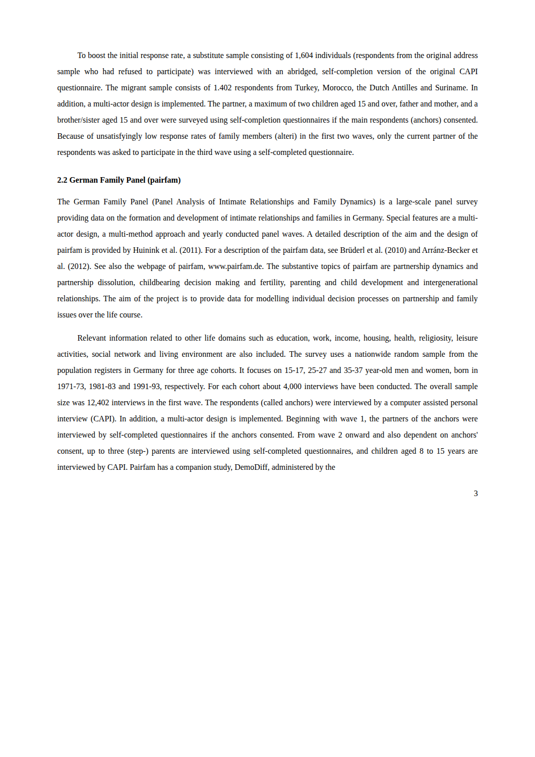To boost the initial response rate, a substitute sample consisting of 1,604 individuals (respondents from the original address sample who had refused to participate) was interviewed with an abridged, self-completion version of the original CAPI questionnaire. The migrant sample consists of 1.402 respondents from Turkey, Morocco, the Dutch Antilles and Suriname. In addition, a multi-actor design is implemented. The partner, a maximum of two children aged 15 and over, father and mother, and a brother/sister aged 15 and over were surveyed using self-completion questionnaires if the main respondents (anchors) consented. Because of unsatisfyingly low response rates of family members (alteri) in the first two waves, only the current partner of the respondents was asked to participate in the third wave using a self-completed questionnaire.
2.2 German Family Panel (pairfam)
The German Family Panel (Panel Analysis of Intimate Relationships and Family Dynamics) is a large-scale panel survey providing data on the formation and development of intimate relationships and families in Germany. Special features are a multi-actor design, a multi-method approach and yearly conducted panel waves. A detailed description of the aim and the design of pairfam is provided by Huinink et al. (2011). For a description of the pairfam data, see Brüderl et al. (2010) and Arránz-Becker et al. (2012). See also the webpage of pairfam, www.pairfam.de. The substantive topics of pairfam are partnership dynamics and partnership dissolution, childbearing decision making and fertility, parenting and child development and intergenerational relationships. The aim of the project is to provide data for modelling individual decision processes on partnership and family issues over the life course.
Relevant information related to other life domains such as education, work, income, housing, health, religiosity, leisure activities, social network and living environment are also included. The survey uses a nationwide random sample from the population registers in Germany for three age cohorts. It focuses on 15-17, 25-27 and 35-37 year-old men and women, born in 1971-73, 1981-83 and 1991-93, respectively. For each cohort about 4,000 interviews have been conducted. The overall sample size was 12,402 interviews in the first wave. The respondents (called anchors) were interviewed by a computer assisted personal interview (CAPI). In addition, a multi-actor design is implemented. Beginning with wave 1, the partners of the anchors were interviewed by self-completed questionnaires if the anchors consented. From wave 2 onward and also dependent on anchors' consent, up to three (step-) parents are interviewed using self-completed questionnaires, and children aged 8 to 15 years are interviewed by CAPI. Pairfam has a companion study, DemoDiff, administered by the
3